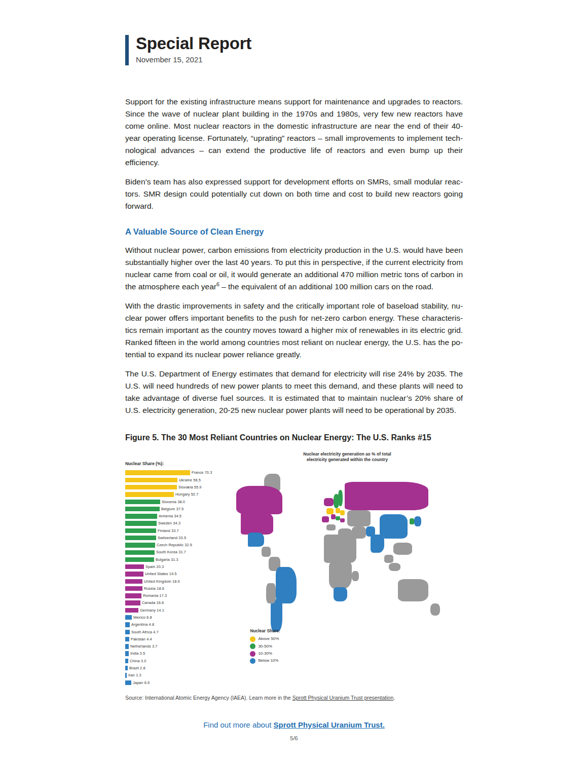Special Report
November 15, 2021
Support for the existing infrastructure means support for maintenance and upgrades to reactors. Since the wave of nuclear plant building in the 1970s and 1980s, very few new reactors have come online. Most nuclear reactors in the domestic infrastructure are near the end of their 40-year operating license. Fortunately, “uprating” reactors – small improvements to implement technological advances – can extend the productive life of reactors and even bump up their efficiency.
Biden’s team has also expressed support for development efforts on SMRs, small modular reactors. SMR design could potentially cut down on both time and cost to build new reactors going forward.
A Valuable Source of Clean Energy
Without nuclear power, carbon emissions from electricity production in the U.S. would have been substantially higher over the last 40 years. To put this in perspective, if the current electricity from nuclear came from coal or oil, it would generate an additional 470 million metric tons of carbon in the atmosphere each year6 – the equivalent of an additional 100 million cars on the road.
With the drastic improvements in safety and the critically important role of baseload stability, nuclear power offers important benefits to the push for net-zero carbon energy. These characteristics remain important as the country moves toward a higher mix of renewables in its electric grid. Ranked fifteen in the world among countries most reliant on nuclear energy, the U.S. has the potential to expand its nuclear power reliance greatly.
The U.S. Department of Energy estimates that demand for electricity will rise 24% by 2035. The U.S. will need hundreds of new power plants to meet this demand, and these plants will need to take advantage of diverse fuel sources. It is estimated that to maintain nuclear’s 20% share of U.S. electricity generation, 20-25 new nuclear power plants will need to be operational by 2035.
Figure 5. The 30 Most Reliant Countries on Nuclear Energy: The U.S. Ranks #15
Nuclear Share (%):
France 70.3
Ukraine 56.5
Slovakia 55.9
Hungary 52.7
Slovenia 38.0
Belgium 37.5
Armenia 34.5
Sweden 34.3
Finland 33.7
Switzerland 33.5
Czech Republic 32.5
South Korea 31.7
Bulgaria 31.3
Spain 20.3
United States 19.5
United Kingdom 18.9
Russia 18.6
Romania 17.3
Canada 16.6
Germany 14.1
Mexico 6.8
Argentina 4.8
South Africa 4.7
Pakistan 4.4
Netherlands 3.7
India 3.5
China 3.0
Brazil 2.8
Iran 1.3
Japan 6.5
Nuclear electricity generation as % of total
electricity generated within the country
Nuclear Share:
Above 50%
30-50%
10-30%
Below 10%
Source: International Atomic Energy Agency (IAEA). Learn more in the Sprott Physical Uranium Trust presentation.
Find out more about Sprott Physical Uranium Trust.
5/6